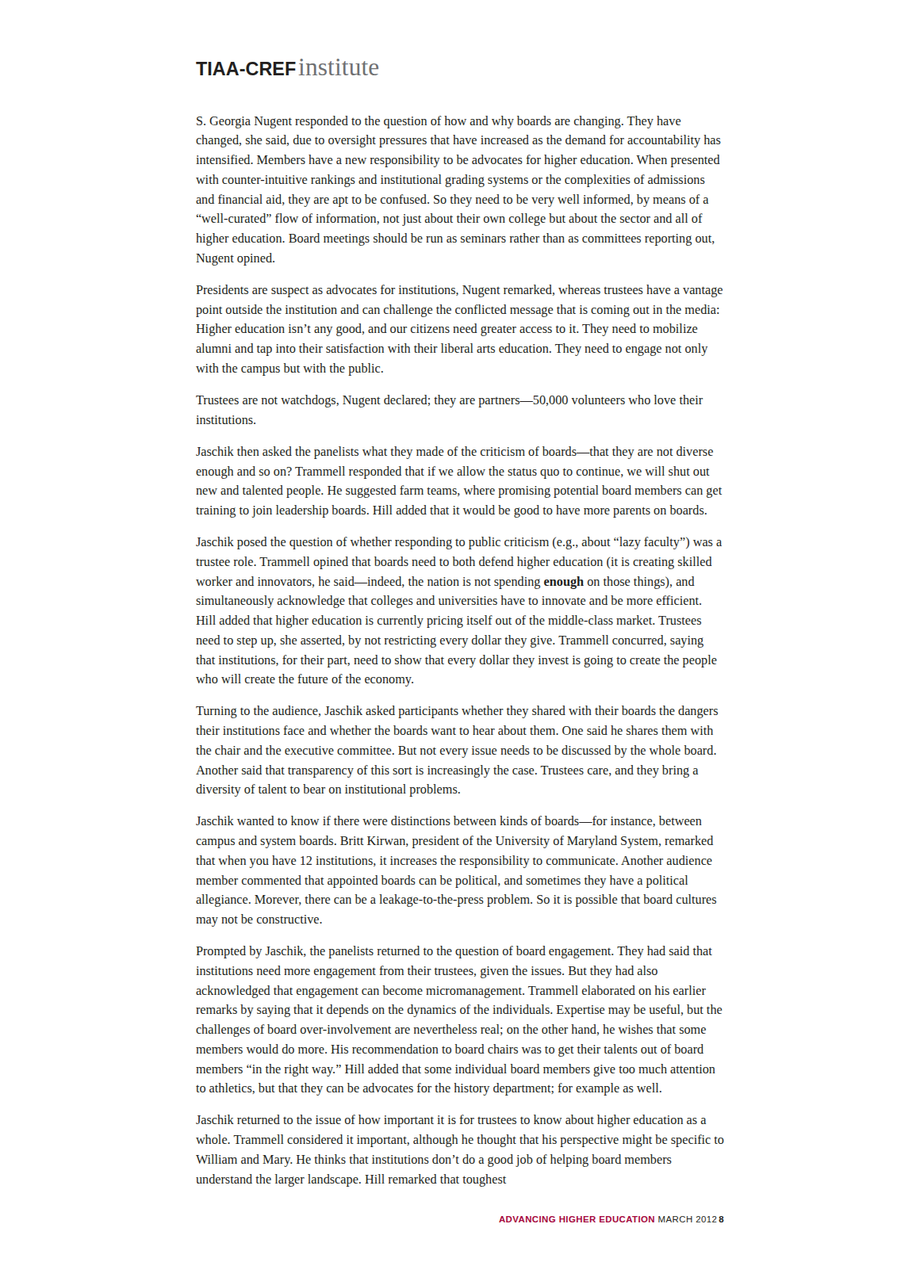TIAA-CREF institute
S. Georgia Nugent responded to the question of how and why boards are changing. They have changed, she said, due to oversight pressures that have increased as the demand for accountability has intensified. Members have a new responsibility to be advocates for higher education. When presented with counter-intuitive rankings and institutional grading systems or the complexities of admissions and financial aid, they are apt to be confused. So they need to be very well informed, by means of a “well-curated” flow of information, not just about their own college but about the sector and all of higher education. Board meetings should be run as seminars rather than as committees reporting out, Nugent opined.
Presidents are suspect as advocates for institutions, Nugent remarked, whereas trustees have a vantage point outside the institution and can challenge the conflicted message that is coming out in the media: Higher education isn’t any good, and our citizens need greater access to it. They need to mobilize alumni and tap into their satisfaction with their liberal arts education. They need to engage not only with the campus but with the public.
Trustees are not watchdogs, Nugent declared; they are partners—50,000 volunteers who love their institutions.
Jaschik then asked the panelists what they made of the criticism of boards—that they are not diverse enough and so on? Trammell responded that if we allow the status quo to continue, we will shut out new and talented people. He suggested farm teams, where promising potential board members can get training to join leadership boards. Hill added that it would be good to have more parents on boards.
Jaschik posed the question of whether responding to public criticism (e.g., about “lazy faculty”) was a trustee role. Trammell opined that boards need to both defend higher education (it is creating skilled worker and innovators, he said—indeed, the nation is not spending enough on those things), and simultaneously acknowledge that colleges and universities have to innovate and be more efficient. Hill added that higher education is currently pricing itself out of the middle-class market. Trustees need to step up, she asserted, by not restricting every dollar they give. Trammell concurred, saying that institutions, for their part, need to show that every dollar they invest is going to create the people who will create the future of the economy.
Turning to the audience, Jaschik asked participants whether they shared with their boards the dangers their institutions face and whether the boards want to hear about them. One said he shares them with the chair and the executive committee. But not every issue needs to be discussed by the whole board. Another said that transparency of this sort is increasingly the case. Trustees care, and they bring a diversity of talent to bear on institutional problems.
Jaschik wanted to know if there were distinctions between kinds of boards—for instance, between campus and system boards. Britt Kirwan, president of the University of Maryland System, remarked that when you have 12 institutions, it increases the responsibility to communicate. Another audience member commented that appointed boards can be political, and sometimes they have a political allegiance. Morever, there can be a leakage-to-the-press problem. So it is possible that board cultures may not be constructive.
Prompted by Jaschik, the panelists returned to the question of board engagement. They had said that institutions need more engagement from their trustees, given the issues. But they had also acknowledged that engagement can become micromanagement. Trammell elaborated on his earlier remarks by saying that it depends on the dynamics of the individuals. Expertise may be useful, but the challenges of board over-involvement are nevertheless real; on the other hand, he wishes that some members would do more. His recommendation to board chairs was to get their talents out of board members “in the right way.” Hill added that some individual board members give too much attention to athletics, but that they can be advocates for the history department; for example as well.
Jaschik returned to the issue of how important it is for trustees to know about higher education as a whole. Trammell considered it important, although he thought that his perspective might be specific to William and Mary. He thinks that institutions don’t do a good job of helping board members understand the larger landscape. Hill remarked that toughest
ADVANCING HIGHER EDUCATION MARCH 20128